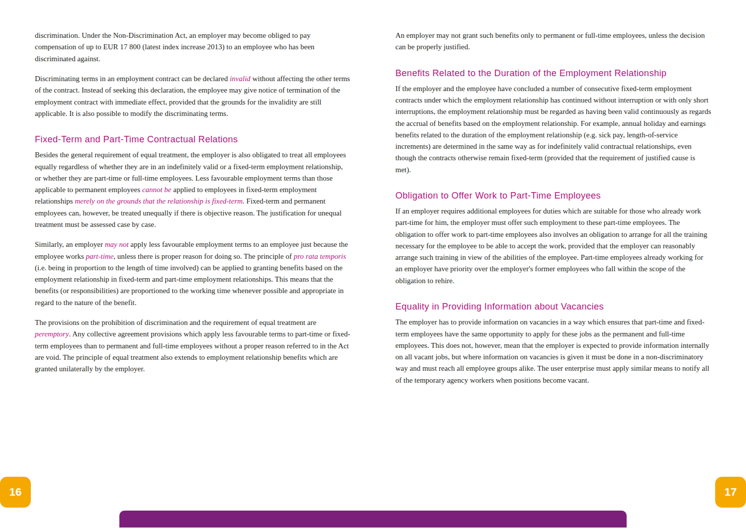discrimination. Under the Non-Discrimination Act, an employer may become obliged to pay compensation of up to EUR 17 800 (latest index increase 2013) to an employee who has been discriminated against.
Discriminating terms in an employment contract can be declared invalid without affecting the other terms of the contract. Instead of seeking this declaration, the employee may give notice of termination of the employment contract with immediate effect, provided that the grounds for the invalidity are still applicable. It is also possible to modify the discriminating terms.
Fixed-Term and Part-Time Contractual Relations
Besides the general requirement of equal treatment, the employer is also obligated to treat all employees equally regardless of whether they are in an indefinitely valid or a fixed-term employment relationship, or whether they are part-time or full-time employees. Less favourable employment terms than those applicable to permanent employees cannot be applied to employees in fixed-term employment relationships merely on the grounds that the relationship is fixed-term. Fixed-term and permanent employees can, however, be treated unequally if there is objective reason. The justification for unequal treatment must be assessed case by case.
Similarly, an employer may not apply less favourable employment terms to an employee just because the employee works part-time, unless there is proper reason for doing so. The principle of pro rata temporis (i.e. being in proportion to the length of time involved) can be applied to granting benefits based on the employment relationship in fixed-term and part-time employment relationships. This means that the benefits (or responsibilities) are proportioned to the working time whenever possible and appropriate in regard to the nature of the benefit.
The provisions on the prohibition of discrimination and the requirement of equal treatment are peremptory. Any collective agreement provisions which apply less favourable terms to part-time or fixed-term employees than to permanent and full-time employees without a proper reason referred to in the Act are void. The principle of equal treatment also extends to employment relationship benefits which are granted unilaterally by the employer.
An employer may not grant such benefits only to permanent or full-time employees, unless the decision can be properly justified.
Benefits Related to the Duration of the Employment Relationship
If the employer and the employee have concluded a number of consecutive fixed-term employment contracts under which the employment relationship has continued without interruption or with only short interruptions, the employment relationship must be regarded as having been valid continuously as regards the accrual of benefits based on the employment relationship. For example, annual holiday and earnings benefits related to the duration of the employment relationship (e.g. sick pay, length-of-service increments) are determined in the same way as for indefinitely valid contractual relationships, even though the contracts otherwise remain fixed-term (provided that the requirement of justified cause is met).
Obligation to Offer Work to Part-Time Employees
If an employer requires additional employees for duties which are suitable for those who already work part-time for him, the employer must offer such employment to these part-time employees. The obligation to offer work to part-time employees also involves an obligation to arrange for all the training necessary for the employee to be able to accept the work, provided that the employer can reasonably arrange such training in view of the abilities of the employee. Part-time employees already working for an employer have priority over the employer's former employees who fall within the scope of the obligation to rehire.
Equality in Providing Information about Vacancies
The employer has to provide information on vacancies in a way which ensures that part-time and fixed-term employees have the same opportunity to apply for these jobs as the permanent and full-time employees. This does not, however, mean that the employer is expected to provide information internally on all vacant jobs, but where information on vacancies is given it must be done in a non-discriminatory way and must reach all employee groups alike. The user enterprise must apply similar means to notify all of the temporary agency workers when positions become vacant.
16
17